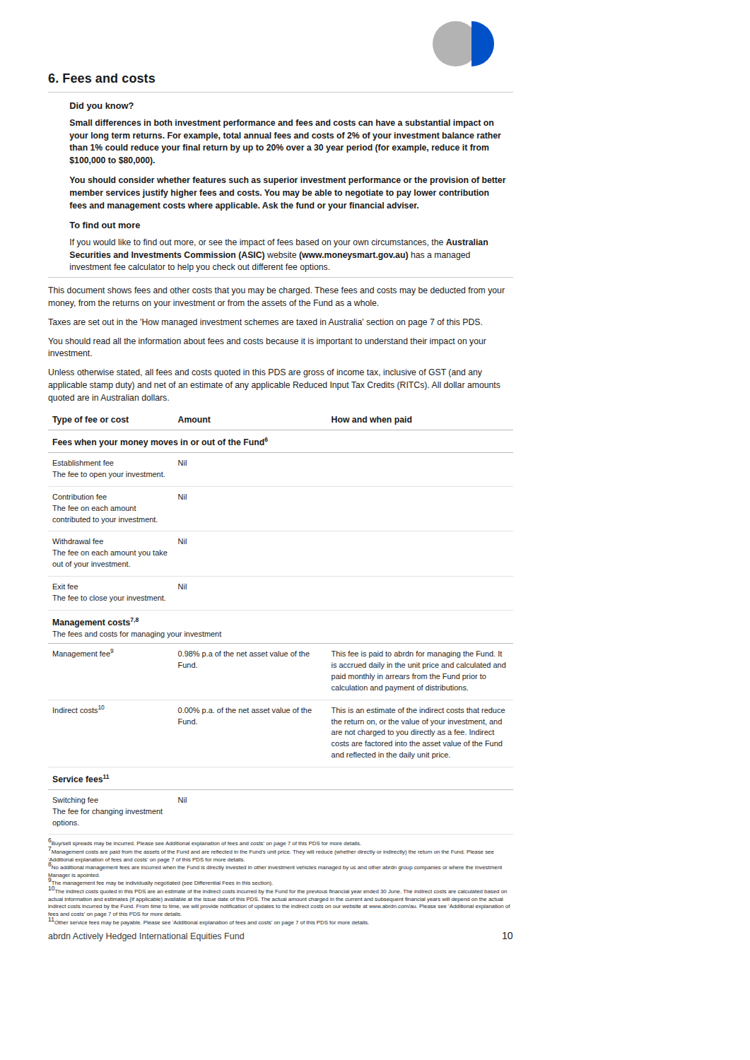6. Fees and costs
Did you know?
Small differences in both investment performance and fees and costs can have a substantial impact on your long term returns. For example, total annual fees and costs of 2% of your investment balance rather than 1% could reduce your final return by up to 20% over a 30 year period (for example, reduce it from $100,000 to $80,000).
You should consider whether features such as superior investment performance or the provision of better member services justify higher fees and costs. You may be able to negotiate to pay lower contribution fees and management costs where applicable. Ask the fund or your financial adviser.
To find out more
If you would like to find out more, or see the impact of fees based on your own circumstances, the Australian Securities and Investments Commission (ASIC) website (www.moneysmart.gov.au) has a managed investment fee calculator to help you check out different fee options.
This document shows fees and other costs that you may be charged. These fees and costs may be deducted from your money, from the returns on your investment or from the assets of the Fund as a whole.
Taxes are set out in the 'How managed investment schemes are taxed in Australia' section on page 7 of this PDS.
You should read all the information about fees and costs because it is important to understand their impact on your investment.
Unless otherwise stated, all fees and costs quoted in this PDS are gross of income tax, inclusive of GST (and any applicable stamp duty) and net of an estimate of any applicable Reduced Input Tax Credits (RITCs). All dollar amounts quoted are in Australian dollars.
| Type of fee or cost | Amount | How and when paid |
| --- | --- | --- |
| Fees when your money moves in or out of the Fund 6 |
| Establishment fee The fee to open your investment. | Nil | |
| Contribution fee The fee on each amount contributed to your investment. | Nil | |
| Withdrawal fee The fee on each amount you take out of your investment. | Nil | |
| Exit fee The fee to close your investment. | Nil | |
| Management costs 7,8 The fees and costs for managing your investment |
| Management fee 9 | 0.98% p.a of the net asset value of the Fund. | This fee is paid to abrdn for managing the Fund. It is accrued daily in the unit price and calculated and paid monthly in arrears from the Fund prior to calculation and payment of distributions. |
| Indirect costs 10 | 0.00% p.a. of the net asset value of the Fund. | This is an estimate of the indirect costs that reduce the return on, or the value of your investment, and are not charged to you directly as a fee. Indirect costs are factored into the asset value of the Fund and reflected in the daily unit price. |
| Service fees 11 |
| Switching fee The fee for changing investment options. | Nil | |
6Buy/sell spreads may be incurred. Please see Additional explanation of fees and costs' on page 7 of this PDS for more details.
7Management costs are paid from the assets of the Fund and are reflected in the Fund's unit price. They will reduce (whether directly or indirectly) the return on the Fund. Please see 'Additional explanation of fees and costs' on page 7 of this PDS for more details.
8No additional management fees are incurred when the Fund is directly invested in other investment vehicles managed by us and other abrdn group companies or where the Investment Manager is apointed.
9The management fee may be individually negotiated (see Differential Fees in this section).
10The indirect costs quoted in this PDS are an estimate of the indirect costs incurred by the Fund for the previous financial year ended 30 June. The indirect costs are calculated based on actual information and estimates (if applicable) available at the issue date of this PDS. The actual amount charged in the current and subsequent financial years will depend on the actual indirect costs incurred by the Fund. From time to time, we will provide notification of updates to the indirect costs on our website at www.abrdn.com/au. Please see 'Additional explanation of fees and costs' on page 7 of this PDS for more details.
11Other service fees may be payable. Please see 'Additional explanation of fees and costs' on page 7 of this PDS for more details.
abrdn Actively Hedged International Equities Fund
10